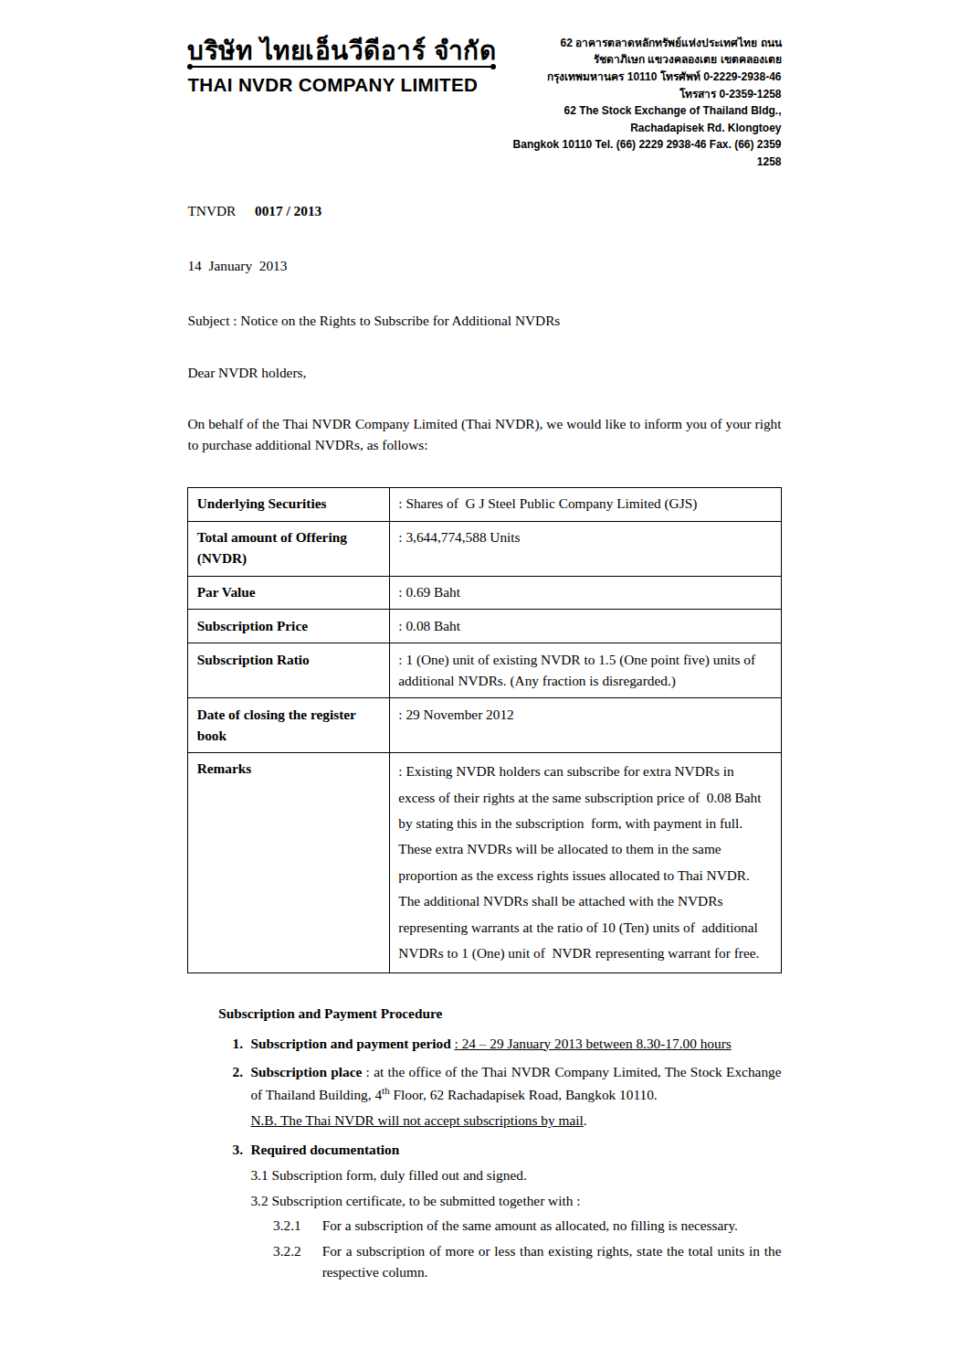บริษัท ไทยเอ็นวีดีอาร์ จำกัด
THAI NVDR COMPANY LIMITED
62 อาคารตลาดหลักทรัพย์แห่งประเทศไทย ถนนรัชดาภิเษก แขวงคลองเตย เขตคลองเตย
กรุงเทพมหานคร 10110 โทรศัพท์ 0-2229-2938-46 โทรสาร 0-2359-1258
62 The Stock Exchange of Thailand Bldg., Rachadapisek Rd. Klongtoey
Bangkok 10110 Tel. (66) 2229 2938-46 Fax. (66) 2359 1258
TNVDR 0017 / 2013
14 January 2013
Subject : Notice on the Rights to Subscribe for Additional NVDRs
Dear NVDR holders,
On behalf of the Thai NVDR Company Limited (Thai NVDR), we would like to inform you of your right to purchase additional NVDRs, as follows:
| Underlying Securities | : Shares of G J Steel Public Company Limited (GJS) |
| Total amount of Offering (NVDR) | : 3,644,774,588 Units |
| Par Value | : 0.69 Baht |
| Subscription Price | : 0.08 Baht |
| Subscription Ratio | : 1 (One) unit of existing NVDR to 1.5 (One point five) units of additional NVDRs. (Any fraction is disregarded.) |
| Date of closing the register book | : 29 November 2012 |
| Remarks | : Existing NVDR holders can subscribe for extra NVDRs in excess of their rights at the same subscription price of 0.08 Baht by stating this in the subscription form, with payment in full. These extra NVDRs will be allocated to them in the same proportion as the excess rights issues allocated to Thai NVDR. The additional NVDRs shall be attached with the NVDRs representing warrants at the ratio of 10 (Ten) units of additional NVDRs to 1 (One) unit of NVDR representing warrant for free. |
Subscription and Payment Procedure
Subscription and payment period : 24 – 29 January 2013 between 8.30-17.00 hours
Subscription place : at the office of the Thai NVDR Company Limited, The Stock Exchange of Thailand Building, 4th Floor, 62 Rachadapisek Road, Bangkok 10110.
N.B. The Thai NVDR will not accept subscriptions by mail.
Required documentation
3.1 Subscription form, duly filled out and signed.
3.2 Subscription certificate, to be submitted together with :
3.2.1 For a subscription of the same amount as allocated, no filling is necessary.
3.2.2 For a subscription of more or less than existing rights, state the total units in the respective column.